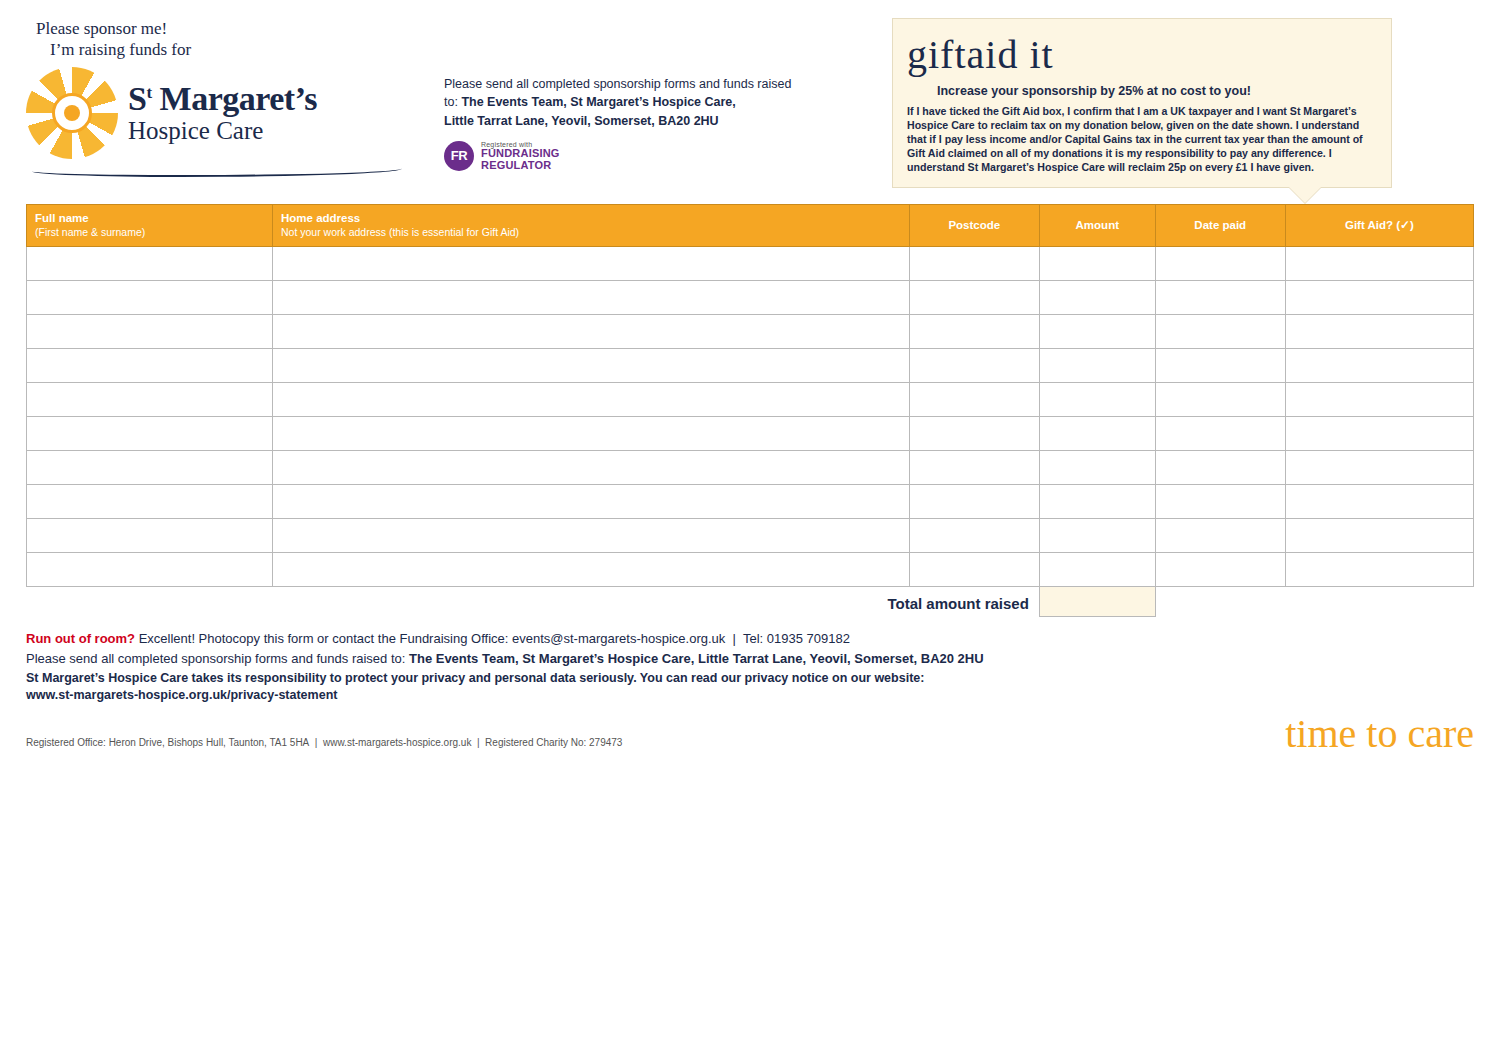Please sponsor me! I’m raising funds for
St Margaret’s
Hospice Care
Please send all completed sponsorship forms and funds raised
to: The Events Team, St Margaret’s Hospice Care,
Little Tarrat Lane, Yeovil, Somerset, BA20 2HU
FR
Registered with
FUNDRAISING
REGULATOR
giftaid it
Increase your sponsorship by 25% at no cost to you!
If I have ticked the Gift Aid box, I confirm that I am a UK taxpayer and I want St Margaret’s Hospice Care to reclaim tax on my donation below, given on the date shown. I understand that if I pay less income and/or Capital Gains tax in the current tax year than the amount of Gift Aid claimed on all of my donations it is my responsibility to pay any difference. I understand St Margaret’s Hospice Care will reclaim 25p on every £1 I have given.
| Full name (First name & surname) | Home address Not your work address (this is essential for Gift Aid) | Postcode | Amount | Date paid | Gift Aid? (✓) |
| --- | --- | --- | --- | --- | --- |
| Total amount raised | | | |
Run out of room? Excellent! Photocopy this form or contact the Fundraising Office: events@st-margarets-hospice.org.uk | Tel: 01935 709182
Please send all completed sponsorship forms and funds raised to: The Events Team, St Margaret’s Hospice Care, Little Tarrat Lane, Yeovil, Somerset, BA20 2HU
St Margaret’s Hospice Care takes its responsibility to protect your privacy and personal data seriously. You can read our privacy notice on our website:
www.st-margarets-hospice.org.uk/privacy-statement
Registered Office: Heron Drive, Bishops Hull, Taunton, TA1 5HA | www.st-margarets-hospice.org.uk | Registered Charity No: 279473
time to care